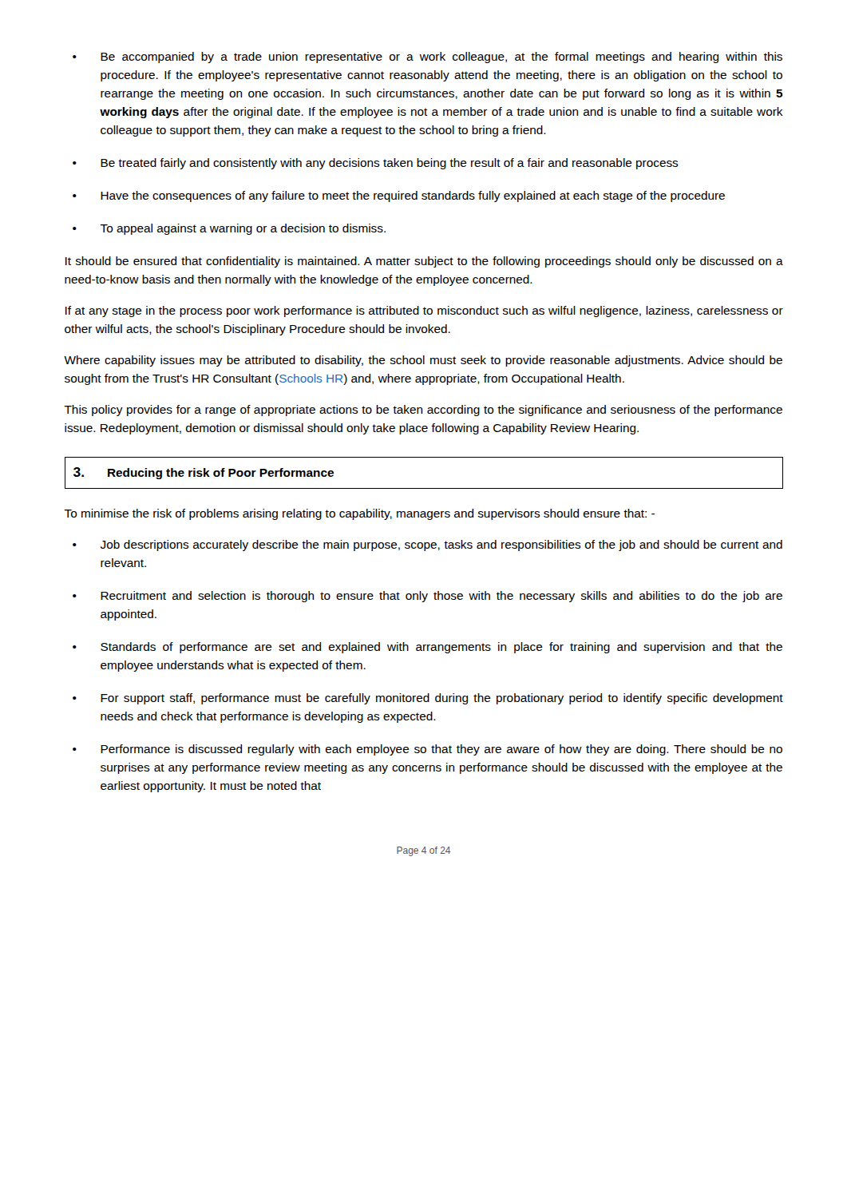Be accompanied by a trade union representative or a work colleague, at the formal meetings and hearing within this procedure. If the employee's representative cannot reasonably attend the meeting, there is an obligation on the school to rearrange the meeting on one occasion. In such circumstances, another date can be put forward so long as it is within 5 working days after the original date. If the employee is not a member of a trade union and is unable to find a suitable work colleague to support them, they can make a request to the school to bring a friend.
Be treated fairly and consistently with any decisions taken being the result of a fair and reasonable process
Have the consequences of any failure to meet the required standards fully explained at each stage of the procedure
To appeal against a warning or a decision to dismiss.
It should be ensured that confidentiality is maintained. A matter subject to the following proceedings should only be discussed on a need-to-know basis and then normally with the knowledge of the employee concerned.
If at any stage in the process poor work performance is attributed to misconduct such as wilful negligence, laziness, carelessness or other wilful acts, the school's Disciplinary Procedure should be invoked.
Where capability issues may be attributed to disability, the school must seek to provide reasonable adjustments. Advice should be sought from the Trust's HR Consultant (Schools HR) and, where appropriate, from Occupational Health.
This policy provides for a range of appropriate actions to be taken according to the significance and seriousness of the performance issue. Redeployment, demotion or dismissal should only take place following a Capability Review Hearing.
3. Reducing the risk of Poor Performance
To minimise the risk of problems arising relating to capability, managers and supervisors should ensure that: -
Job descriptions accurately describe the main purpose, scope, tasks and responsibilities of the job and should be current and relevant.
Recruitment and selection is thorough to ensure that only those with the necessary skills and abilities to do the job are appointed.
Standards of performance are set and explained with arrangements in place for training and supervision and that the employee understands what is expected of them.
For support staff, performance must be carefully monitored during the probationary period to identify specific development needs and check that performance is developing as expected.
Performance is discussed regularly with each employee so that they are aware of how they are doing. There should be no surprises at any performance review meeting as any concerns in performance should be discussed with the employee at the earliest opportunity. It must be noted that
Page 4 of 24